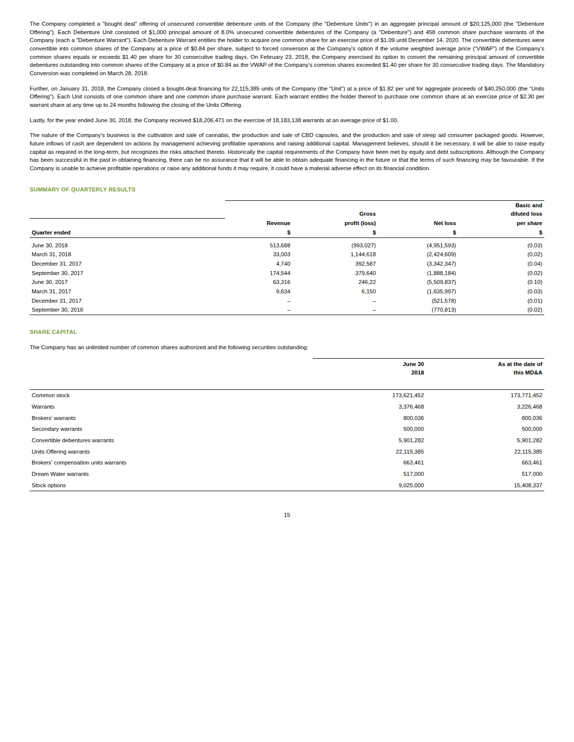The Company completed a "bought deal" offering of unsecured convertible debenture units of the Company (the "Debenture Units") in an aggregate principal amount of $20,125,000 (the "Debenture Offering"). Each Debenture Unit consisted of $1,000 principal amount of 8.0% unsecured convertible debentures of the Company (a "Debenture") and 458 common share purchase warrants of the Company (each a "Debenture Warrant"). Each Debenture Warrant entitles the holder to acquire one common share for an exercise price of $1.09 until December 14, 2020. The convertible debentures were convertible into common shares of the Company at a price of $0.84 per share, subject to forced conversion at the Company’s option if the volume weighted average price (“VWAP”) of the Company’s common shares equals or exceeds $1.40 per share for 30 consecutive trading days. On February 23, 2018, the Company exercised its option to convert the remaining principal amount of convertible debentures outstanding into common shares of the Company at a price of $0.84 as the VWAP of the Company’s common shares exceeded $1.40 per share for 30 consecutive trading days. The Mandatory Conversion was completed on March 28, 2018.
Further, on January 31, 2018, the Company closed a bought-deal financing for 22,115,385 units of the Company (the “Unit”) at a price of $1.82 per unit for aggregate proceeds of $40,250,000 (the “Units Offering”). Each Unit consists of one common share and one common share purchase warrant. Each warrant entitles the holder thereof to purchase one common share at an exercise price of $2.30 per warrant share at any time up to 24 months following the closing of the Units Offering.
Lastly, for the year ended June 30, 2018, the Company received $18,206,471 on the exercise of 18,183,138 warrants at an average price of $1.00.
The nature of the Company’s business is the cultivation and sale of cannabis, the production and sale of CBD capsules, and the production and sale of sleep aid consumer packaged goods. However, future inflows of cash are dependent on actions by management achieving profitable operations and raising additional capital. Management believes, should it be necessary, it will be able to raise equity capital as required in the long-term, but recognizes the risks attached thereto. Historically the capital requirements of the Company have been met by equity and debt subscriptions. Although the Company has been successful in the past in obtaining financing, there can be no assurance that it will be able to obtain adequate financing in the future or that the terms of such financing may be favourable. If the Company is unable to achieve profitable operations or raise any additional funds it may require, it could have a material adverse effect on its financial condition.
Summary of Quarterly Results
| | | Gross | | Basic and diluted loss |
| --- | --- | --- | --- | --- |
| | Revenue | profit (loss) | Net loss | per share |
| Quarter ended | $ | $ | $ | $ |
| June 30, 2018 | 513,688 | (993,027) | (4,951,593) | (0.03) |
| March 31, 2018 | 33,003 | 1,144,618 | (2,424,609) | (0.02) |
| December 31, 2017 | 4,740 | 392,587 | (3,342,347) | (0.04) |
| September 30, 2017 | 174,544 | 379,640 | (1,888,184) | (0.02) |
| June 30, 2017 | 63,316 | 246,22 | (5,509,837) | (0.10) |
| March 31, 2017 | 9,634 | 6,150 | (1,635,997) | (0.03) |
| December 31, 2017 | – | – | (521,578) | (0.01) |
| September 30, 2016 | – | – | (770,813) | (0.02) |
Share Capital
The Company has an unlimited number of common shares authorized and the following securities outstanding:
| | June 30 2018 | As at the date of this MD&A |
| --- | --- | --- |
| Common stock | 173,621,452 | 173,771,452 |
| Warrants | 3,376,468 | 3,226,468 |
| Brokers’ warrants | 800,036 | 800,036 |
| Secondary warrants | 500,000 | 500,000 |
| Convertible debentures warrants | 5,901,282 | 5,901,282 |
| Units Offering warrants | 22,115,385 | 22,115,385 |
| Brokers’ compensation units warrants | 663,461 | 663,461 |
| Dream Water warrants | 517,000 | 517,000 |
| Stock options | 9,025,000 | 15,408,337 |
15